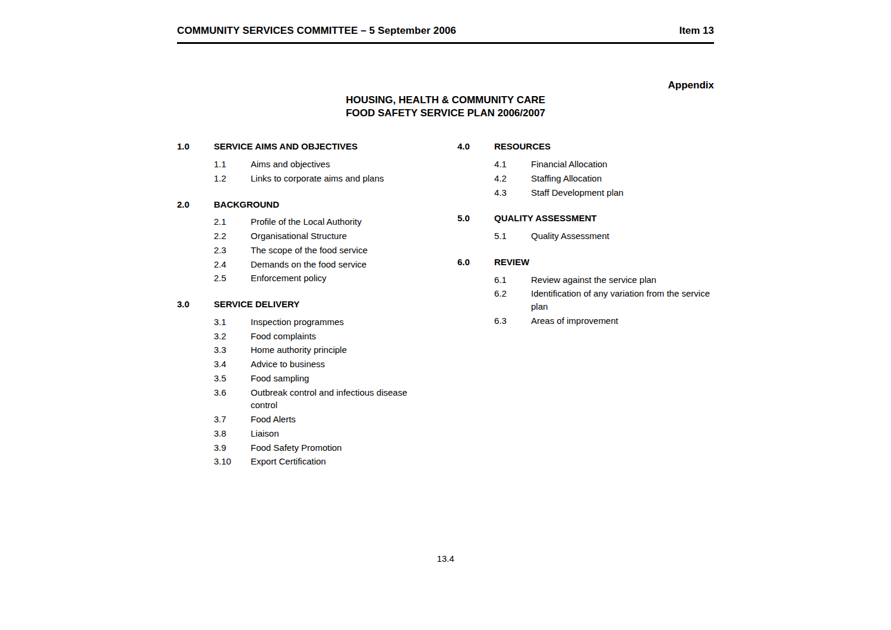COMMUNITY SERVICES COMMITTEE – 5 September 2006
Item 13
Appendix
HOUSING, HEALTH & COMMUNITY CARE
FOOD SAFETY SERVICE PLAN 2006/2007
1.0 SERVICE AIMS AND OBJECTIVES
1.1 Aims and objectives
1.2 Links to corporate aims and plans
2.0 BACKGROUND
2.1 Profile of the Local Authority
2.2 Organisational Structure
2.3 The scope of the food service
2.4 Demands on the food service
2.5 Enforcement policy
3.0 SERVICE DELIVERY
3.1 Inspection programmes
3.2 Food complaints
3.3 Home authority principle
3.4 Advice to business
3.5 Food sampling
3.6 Outbreak control and infectious disease control
3.7 Food Alerts
3.8 Liaison
3.9 Food Safety Promotion
3.10 Export Certification
4.0 RESOURCES
4.1 Financial Allocation
4.2 Staffing Allocation
4.3 Staff Development plan
5.0 QUALITY ASSESSMENT
5.1 Quality Assessment
6.0 REVIEW
6.1 Review against the service plan
6.2 Identification of any variation from the service plan
6.3 Areas of improvement
13.4